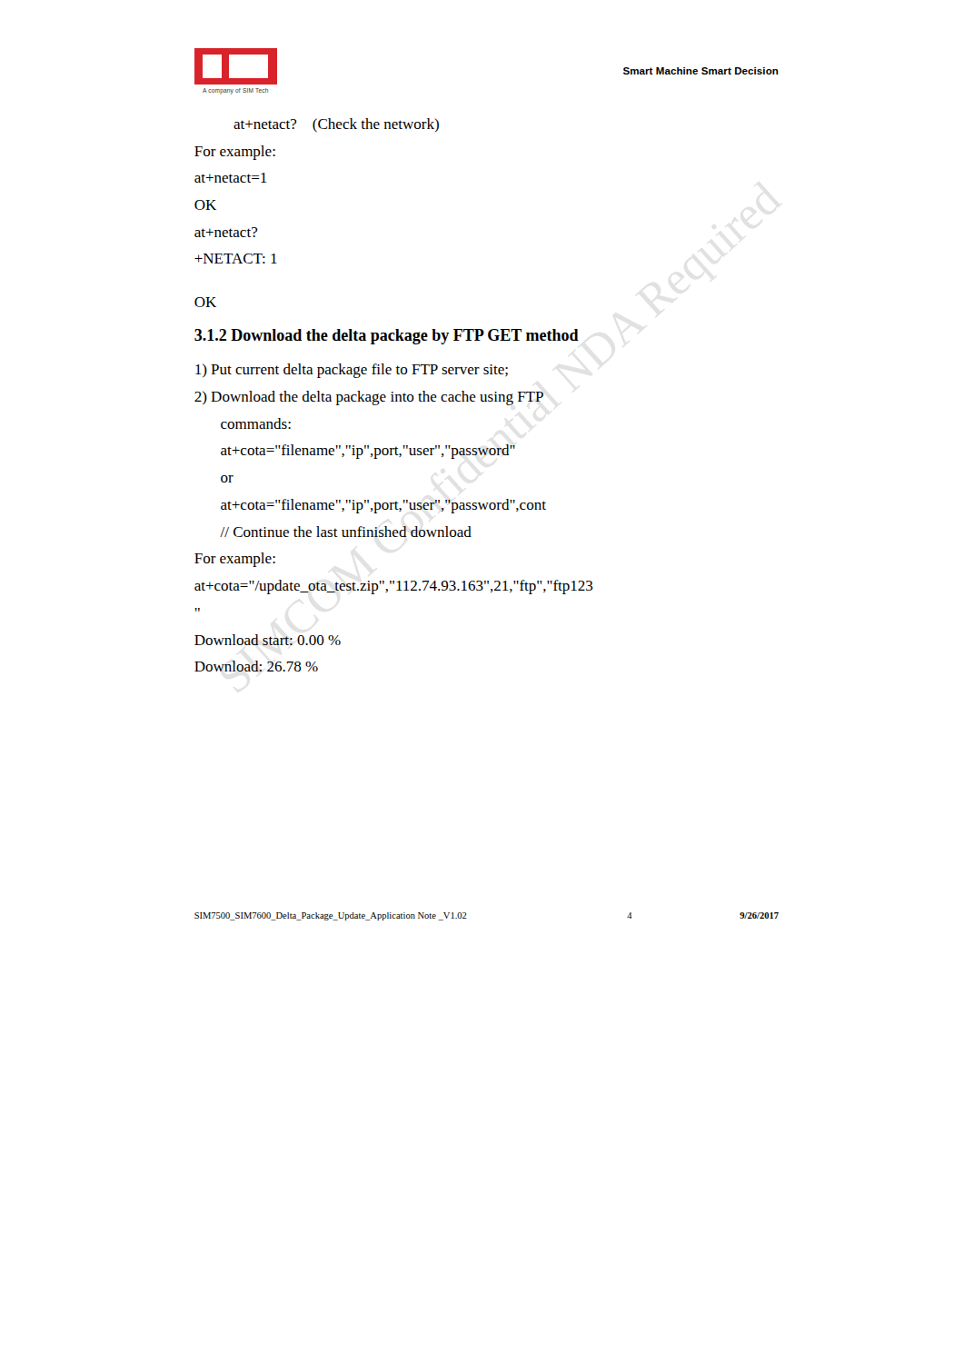SIMCOM Confidential NDA Required
A company of SIM Tech
Smart Machine Smart Decision
at+netact? (Check the network)
For example:
at+netact=1
OK
at+netact?
+NETACT: 1
OK
3.1.2 Download the delta package by FTP GET method
1) Put current delta package file to FTP server site;
2) Download the delta package into the cache using FTP
commands:
at+cota="filename","ip",port,"user","password"
or
at+cota="filename","ip",port,"user","password",cont
// Continue the last unfinished download
For example:
at+cota="/update_ota_test.zip","112.74.93.163",21,"ftp","ftp123
"
Download start: 0.00 %
Download: 26.78 %
SIM7500_SIM7600_Delta_Package_Update_Application Note _V1.02
4
9/26/2017